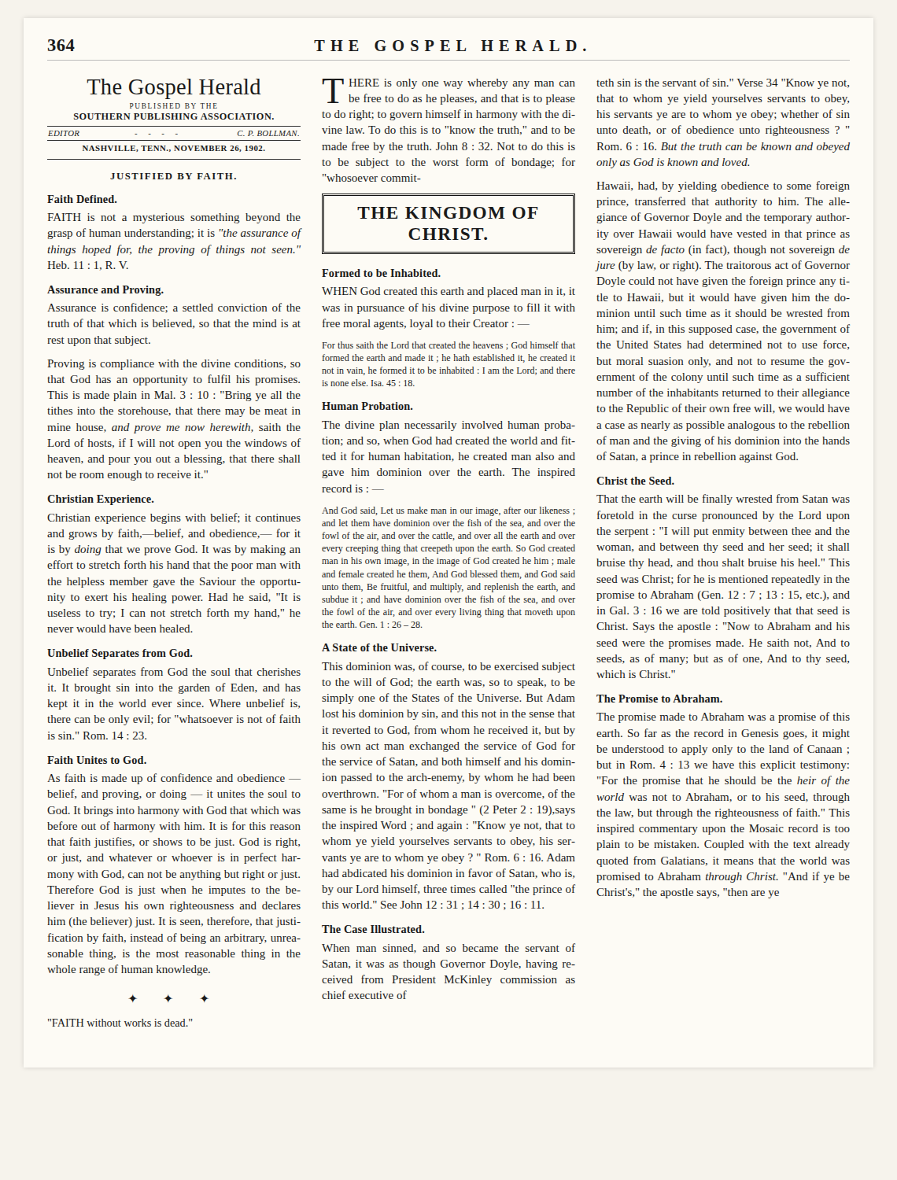364
THE GOSPEL HERALD.
The Gospel Herald
PUBLISHED BY THE
SOUTHERN PUBLISHING ASSOCIATION.
EDITOR - - - - C. P. BOLLMAN.
NASHVILLE, TENN., NOVEMBER 26, 1902.
Justified by Faith.
Faith Defined.
FAITH is not a mysterious something beyond the grasp of human understanding; it is "the assurance of things hoped for, the proving of things not seen." Heb. 11 : 1, R. V.
Assurance and Proving.
Assurance is confidence; a settled conviction of the truth of that which is believed, so that the mind is at rest upon that subject.
Proving is compliance with the divine conditions, so that God has an opportunity to fulfil his promises. This is made plain in Mal. 3 : 10 : "Bring ye all the tithes into the storehouse, that there may be meat in mine house, and prove me now herewith, saith the Lord of hosts, if I will not open you the windows of heaven, and pour you out a blessing, that there shall not be room enough to receive it."
Christian Experience.
Christian experience begins with belief; it continues and grows by faith,—belief, and obedience,— for it is by doing that we prove God. It was by making an effort to stretch forth his hand that the poor man with the helpless member gave the Saviour the opportunity to exert his healing power. Had he said, "It is useless to try; I can not stretch forth my hand," he never would have been healed.
Unbelief Separates from God.
Unbelief separates from God the soul that cherishes it. It brought sin into the garden of Eden, and has kept it in the world ever since. Where unbelief is, there can be only evil; for "whatsoever is not of faith is sin." Rom. 14 : 23.
Faith Unites to God.
As faith is made up of confidence and obedience — belief, and proving, or doing — it unites the soul to God. It brings into harmony with God that which was before out of harmony with him. It is for this reason that faith justifies, or shows to be just. God is right, or just, and whatever or whoever is in perfect harmony with God, can not be anything but right or just. Therefore God is just when he imputes to the believer in Jesus his own righteousness and declares him (the believer) just. It is seen, therefore, that justification by faith, instead of being an arbitrary, unreasonable thing, is the most reasonable thing in the whole range of human knowledge.
✦ ✦ ✦
"FAITH without works is dead."
THERE is only one way whereby any man can be free to do as he pleases, and that is to please to do right; to govern himself in harmony with the divine law. To do this is to "know the truth," and to be made free by the truth. John 8 : 32. Not to do this is to be subject to the worst form of bondage; for "whosoever commit-
THE KINGDOM OF CHRIST.
Formed to be Inhabited.
WHEN God created this earth and placed man in it, it was in pursuance of his divine purpose to fill it with free moral agents, loyal to their Creator : —
For thus saith the Lord that created the heavens ; God himself that formed the earth and made it ; he hath established it, he created it not in vain, he formed it to be inhabited : I am the Lord; and there is none else. Isa. 45 : 18.
Human Probation.
The divine plan necessarily involved human probation; and so, when God had created the world and fitted it for human habitation, he created man also and gave him dominion over the earth. The inspired record is : —
And God said, Let us make man in our image, after our likeness ; and let them have dominion over the fish of the sea, and over the fowl of the air, and over the cattle, and over all the earth and over every creeping thing that creepeth upon the earth. So God created man in his own image, in the image of God created he him ; male and female created he them, And God blessed them, and God said unto them, Be fruitful, and multiply, and replenish the earth, and subdue it ; and have dominion over the fish of the sea, and over the fowl of the air, and over every living thing that moveth upon the earth. Gen. 1 : 26 – 28.
A State of the Universe.
This dominion was, of course, to be exercised subject to the will of God; the earth was, so to speak, to be simply one of the States of the Universe. But Adam lost his dominion by sin, and this not in the sense that it reverted to God, from whom he received it, but by his own act man exchanged the service of God for the service of Satan, and both himself and his dominion passed to the arch-enemy, by whom he had been overthrown. "For of whom a man is overcome, of the same is he brought in bondage " (2 Peter 2 : 19),says the inspired Word ; and again : "Know ye not, that to whom ye yield yourselves servants to obey, his servants ye are to whom ye obey ? " Rom. 6 : 16. Adam had abdicated his dominion in favor of Satan, who is, by our Lord himself, three times called "the prince of this world." See John 12 : 31 ; 14 : 30 ; 16 : 11.
The Case Illustrated.
When man sinned, and so became the servant of Satan, it was as though Governor Doyle, having received from President McKinley commission as chief executive of
teth sin is the servant of sin." Verse 34 "Know ye not, that to whom ye yield yourselves servants to obey, his servants ye are to whom ye obey; whether of sin unto death, or of obedience unto righteousness ? " Rom. 6 : 16. But the truth can be known and obeyed only as God is known and loved.
Hawaii, had, by yielding obedience to some foreign prince, transferred that authority to him. The allegiance of Governor Doyle and the temporary authority over Hawaii would have vested in that prince as sovereign de facto (in fact), though not sovereign de jure (by law, or right). The traitorous act of Governor Doyle could not have given the foreign prince any title to Hawaii, but it would have given him the dominion until such time as it should be wrested from him; and if, in this supposed case, the government of the United States had determined not to use force, but moral suasion only, and not to resume the government of the colony until such time as a sufficient number of the inhabitants returned to their allegiance to the Republic of their own free will, we would have a case as nearly as possible analogous to the rebellion of man and the giving of his dominion into the hands of Satan, a prince in rebellion against God.
Christ the Seed.
That the earth will be finally wrested from Satan was foretold in the curse pronounced by the Lord upon the serpent : "I will put enmity between thee and the woman, and between thy seed and her seed; it shall bruise thy head, and thou shalt bruise his heel." This seed was Christ; for he is mentioned repeatedly in the promise to Abraham (Gen. 12 : 7 ; 13 : 15, etc.), and in Gal. 3 : 16 we are told positively that that seed is Christ. Says the apostle : "Now to Abraham and his seed were the promises made. He saith not, And to seeds, as of many; but as of one, And to thy seed, which is Christ."
The Promise to Abraham.
The promise made to Abraham was a promise of this earth. So far as the record in Genesis goes, it might be understood to apply only to the land of Canaan ; but in Rom. 4 : 13 we have this explicit testimony: "For the promise that he should be the heir of the world was not to Abraham, or to his seed, through the law, but through the righteousness of faith." This inspired commentary upon the Mosaic record is too plain to be mistaken. Coupled with the text already quoted from Galatians, it means that the world was promised to Abraham through Christ. "And if ye be Christ's," the apostle says, "then are ye